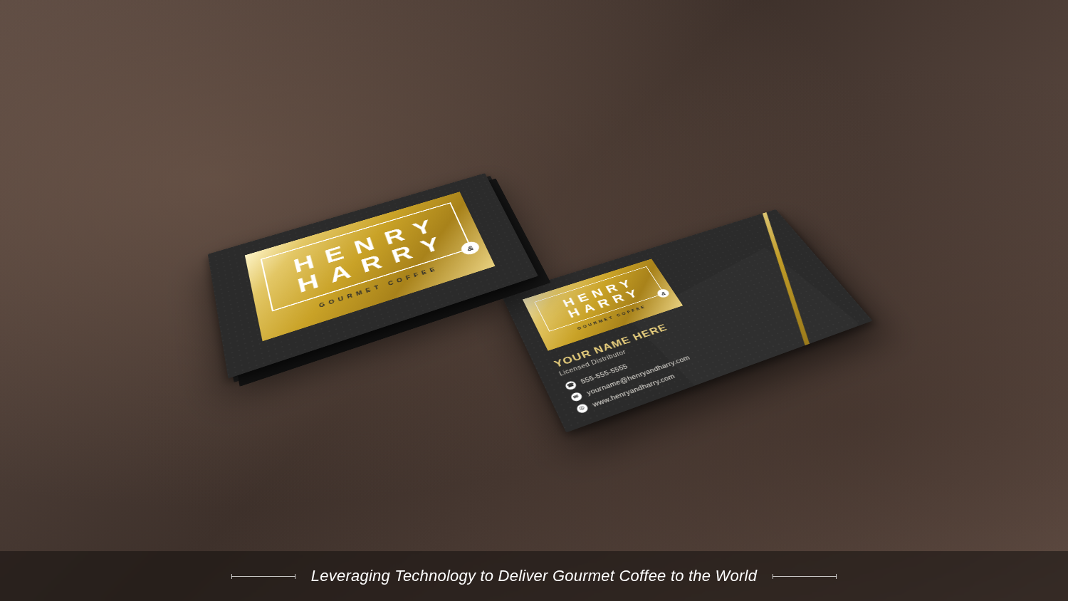HENRY
HARRY
&
Gourmet Coffee
Front of the Henry & Harry Gourmet Coffee business card
HENRY
HARRY
&
Gourmet Coffee
Your Name Here
Licensed Distributor
☎ 555-555-5555
✉ yourname@henryandharry.com
☉ www.henryandharry.com
Back of the business card with contact details
Leveraging Technology to Deliver Gourmet Coffee to the World